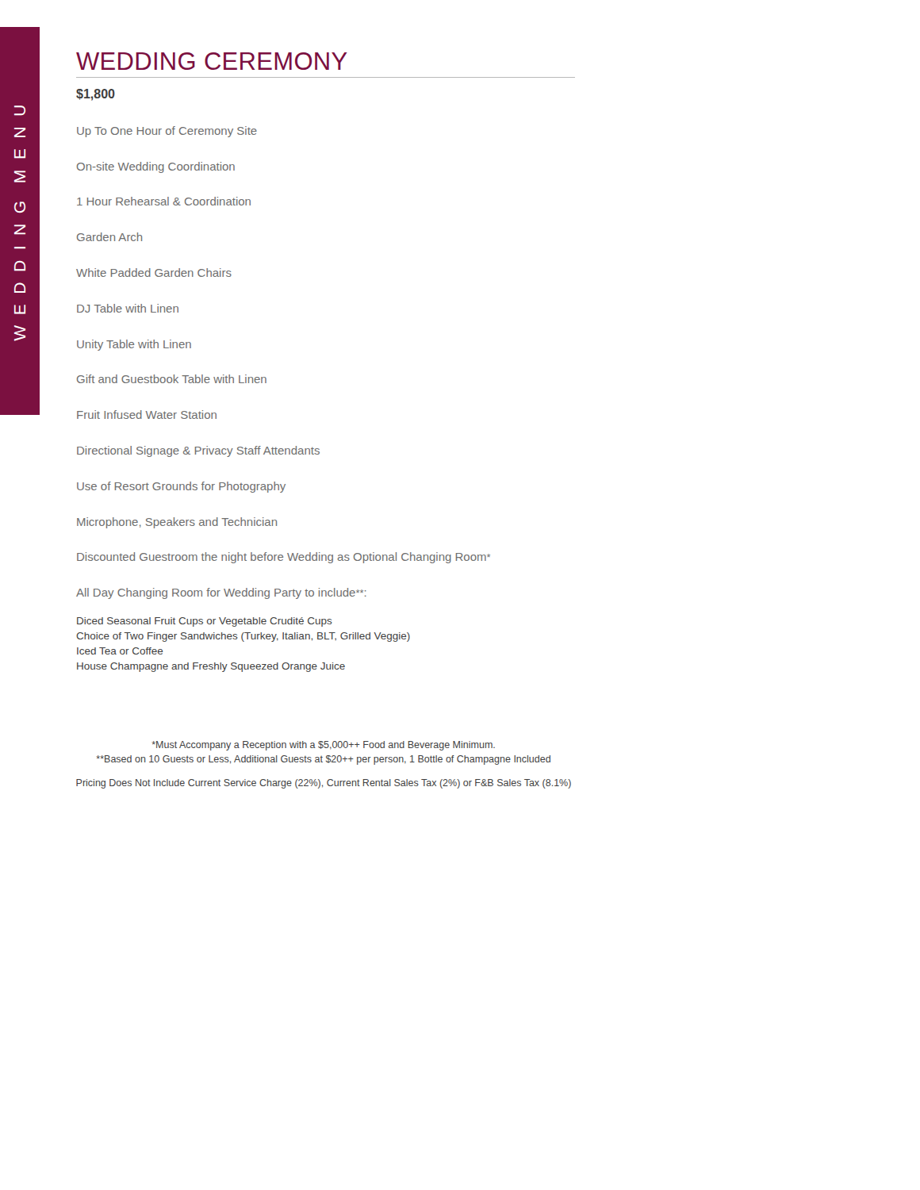W E D D I N G M E N U
WEDDING CEREMONY
$1,800
Up To One Hour of Ceremony Site
On-site Wedding Coordination
1 Hour Rehearsal & Coordination
Garden Arch
White Padded Garden Chairs
DJ Table with Linen
Unity Table with Linen
Gift and Guestbook Table with Linen
Fruit Infused Water Station
Directional Signage & Privacy Staff Attendants
Use of Resort Grounds for Photography
Microphone, Speakers and Technician
Discounted Guestroom the night before Wedding as Optional Changing Room*
All Day Changing Room for Wedding Party to include**:
Diced Seasonal Fruit Cups or Vegetable Crudité Cups
Choice of Two Finger Sandwiches (Turkey, Italian, BLT, Grilled Veggie)
Iced Tea or Coffee
House Champagne and Freshly Squeezed Orange Juice
*Must Accompany a Reception with a $5,000++ Food and Beverage Minimum.
**Based on 10 Guests or Less, Additional Guests at $20++ per person, 1 Bottle of Champagne Included Pricing Does Not Include Current Service Charge (22%), Current Rental Sales Tax (2%) or F&B Sales Tax (8.1%)